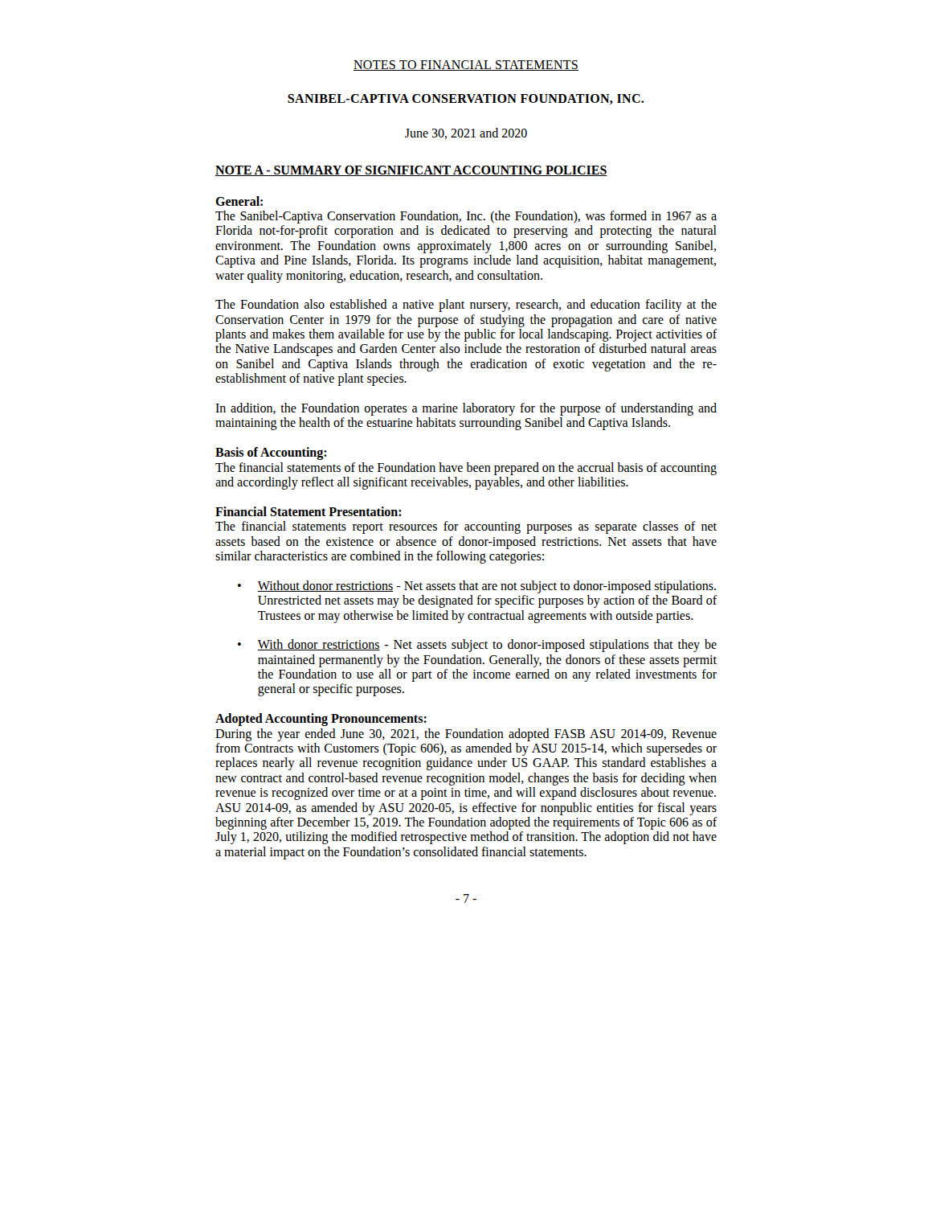NOTES TO FINANCIAL STATEMENTS
SANIBEL-CAPTIVA CONSERVATION FOUNDATION, INC.
June 30, 2021 and 2020
NOTE A - SUMMARY OF SIGNIFICANT ACCOUNTING POLICIES
General:
The Sanibel-Captiva Conservation Foundation, Inc. (the Foundation), was formed in 1967 as a Florida not-for-profit corporation and is dedicated to preserving and protecting the natural environment. The Foundation owns approximately 1,800 acres on or surrounding Sanibel, Captiva and Pine Islands, Florida. Its programs include land acquisition, habitat management, water quality monitoring, education, research, and consultation.
The Foundation also established a native plant nursery, research, and education facility at the Conservation Center in 1979 for the purpose of studying the propagation and care of native plants and makes them available for use by the public for local landscaping. Project activities of the Native Landscapes and Garden Center also include the restoration of disturbed natural areas on Sanibel and Captiva Islands through the eradication of exotic vegetation and the re-establishment of native plant species.
In addition, the Foundation operates a marine laboratory for the purpose of understanding and maintaining the health of the estuarine habitats surrounding Sanibel and Captiva Islands.
Basis of Accounting:
The financial statements of the Foundation have been prepared on the accrual basis of accounting and accordingly reflect all significant receivables, payables, and other liabilities.
Financial Statement Presentation:
The financial statements report resources for accounting purposes as separate classes of net assets based on the existence or absence of donor-imposed restrictions. Net assets that have similar characteristics are combined in the following categories:
Without donor restrictions - Net assets that are not subject to donor-imposed stipulations. Unrestricted net assets may be designated for specific purposes by action of the Board of Trustees or may otherwise be limited by contractual agreements with outside parties.
With donor restrictions - Net assets subject to donor-imposed stipulations that they be maintained permanently by the Foundation. Generally, the donors of these assets permit the Foundation to use all or part of the income earned on any related investments for general or specific purposes.
Adopted Accounting Pronouncements:
During the year ended June 30, 2021, the Foundation adopted FASB ASU 2014-09, Revenue from Contracts with Customers (Topic 606), as amended by ASU 2015-14, which supersedes or replaces nearly all revenue recognition guidance under US GAAP. This standard establishes a new contract and control-based revenue recognition model, changes the basis for deciding when revenue is recognized over time or at a point in time, and will expand disclosures about revenue. ASU 2014-09, as amended by ASU 2020-05, is effective for nonpublic entities for fiscal years beginning after December 15, 2019. The Foundation adopted the requirements of Topic 606 as of July 1, 2020, utilizing the modified retrospective method of transition. The adoption did not have a material impact on the Foundation’s consolidated financial statements.
- 7 -